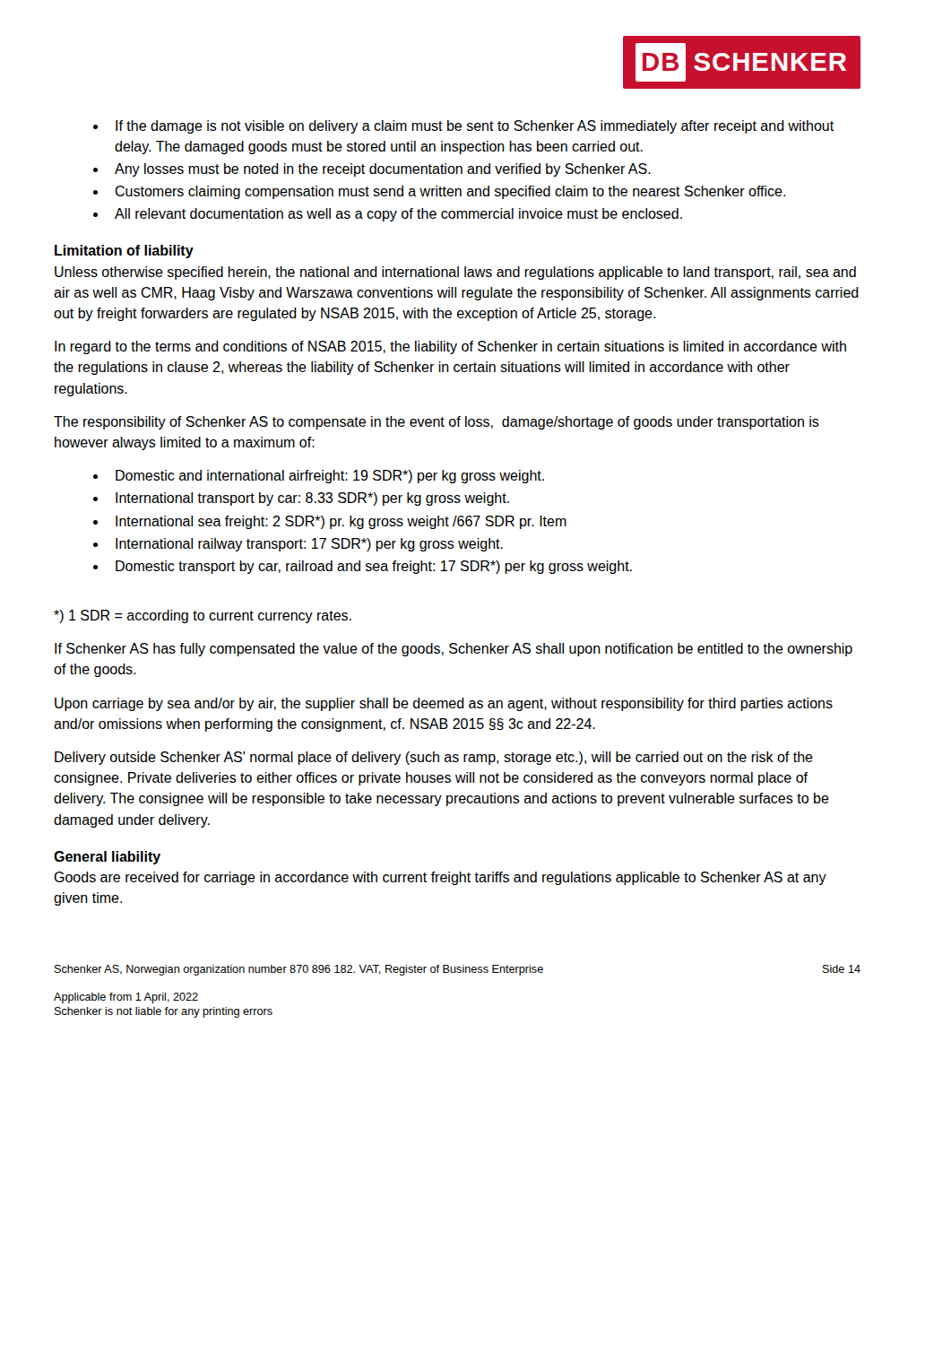DBSCHENKER
If the damage is not visible on delivery a claim must be sent to Schenker AS immediately after receipt and without delay. The damaged goods must be stored until an inspection has been carried out.
Any losses must be noted in the receipt documentation and verified by Schenker AS.
Customers claiming compensation must send a written and specified claim to the nearest Schenker office.
All relevant documentation as well as a copy of the commercial invoice must be enclosed.
Limitation of liability
Unless otherwise specified herein, the national and international laws and regulations applicable to land transport, rail, sea and air as well as CMR, Haag Visby and Warszawa conventions will regulate the responsibility of Schenker. All assignments carried out by freight forwarders are regulated by NSAB 2015, with the exception of Article 25, storage.
In regard to the terms and conditions of NSAB 2015, the liability of Schenker in certain situations is limited in accordance with the regulations in clause 2, whereas the liability of Schenker in certain situations will limited in accordance with other regulations.
The responsibility of Schenker AS to compensate in the event of loss, damage/shortage of goods under transportation is however always limited to a maximum of:
Domestic and international airfreight: 19 SDR*) per kg gross weight.
International transport by car: 8.33 SDR*) per kg gross weight.
International sea freight: 2 SDR*) pr. kg gross weight /667 SDR pr. Item
International railway transport: 17 SDR*) per kg gross weight.
Domestic transport by car, railroad and sea freight: 17 SDR*) per kg gross weight.
*) 1 SDR = according to current currency rates.
If Schenker AS has fully compensated the value of the goods, Schenker AS shall upon notification be entitled to the ownership of the goods.
Upon carriage by sea and/or by air, the supplier shall be deemed as an agent, without responsibility for third parties actions and/or omissions when performing the consignment, cf. NSAB 2015 §§ 3c and 22-24.
Delivery outside Schenker AS' normal place of delivery (such as ramp, storage etc.), will be carried out on the risk of the consignee. Private deliveries to either offices or private houses will not be considered as the conveyors normal place of delivery. The consignee will be responsible to take necessary precautions and actions to prevent vulnerable surfaces to be damaged under delivery.
General liability
Goods are received for carriage in accordance with current freight tariffs and regulations applicable to Schenker AS at any given time.
Schenker AS, Norwegian organization number 870 896 182. VAT, Register of Business Enterprise Side 14
Applicable from 1 April, 2022
Schenker is not liable for any printing errors